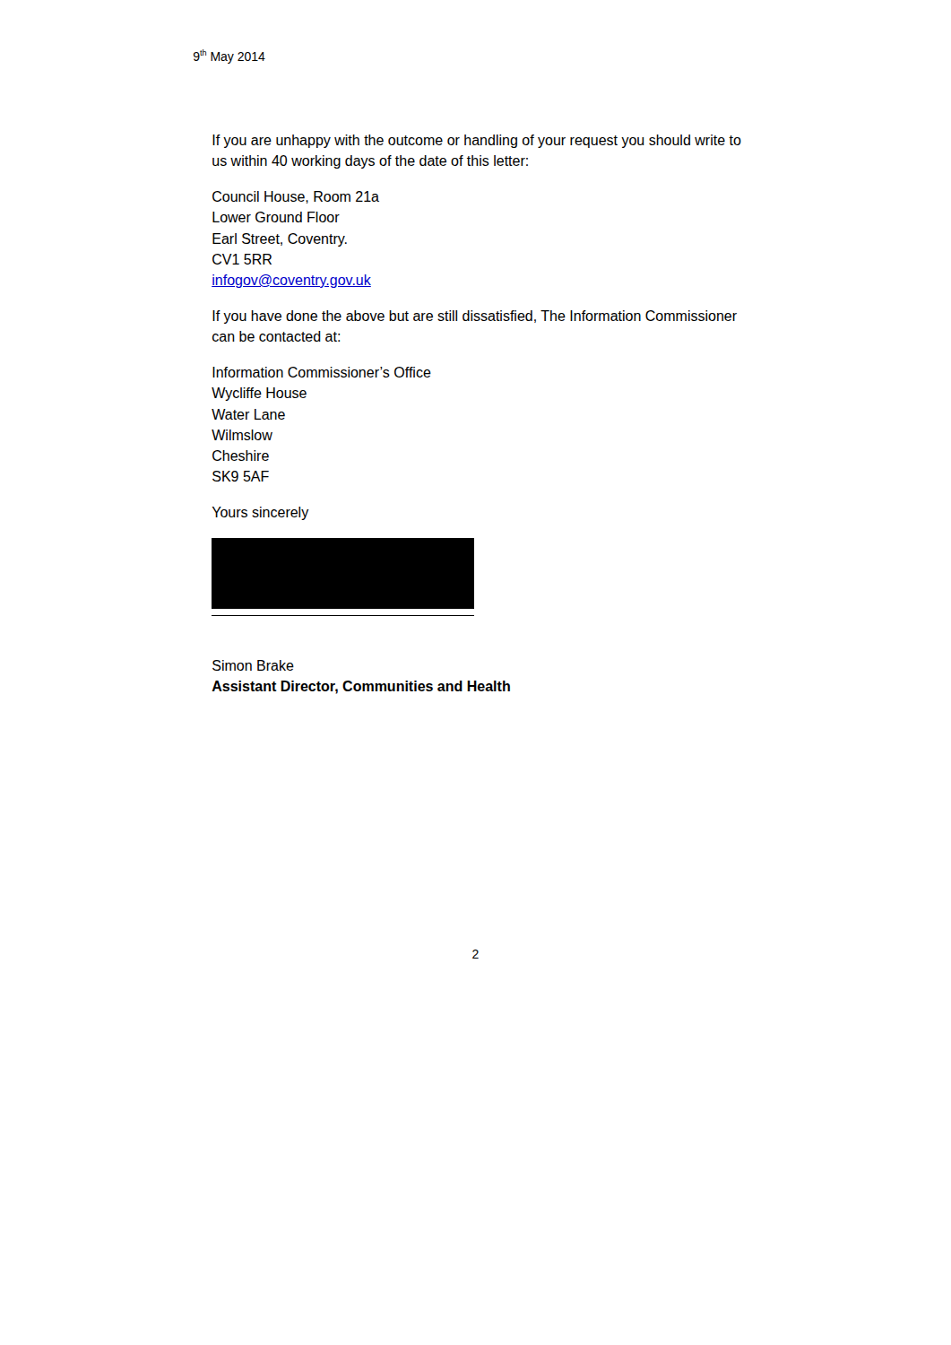9th May 2014
If you are unhappy with the outcome or handling of your request you should write to us within 40 working days of the date of this letter:
Council House, Room 21a
Lower Ground Floor
Earl Street, Coventry.
CV1 5RR
infogov@coventry.gov.uk
If you have done the above but are still dissatisfied, The Information Commissioner can be contacted at:
Information Commissioner’s Office
Wycliffe House
Water Lane
Wilmslow
Cheshire
SK9 5AF
Yours sincerely
Simon Brake
Assistant Director, Communities and Health
2